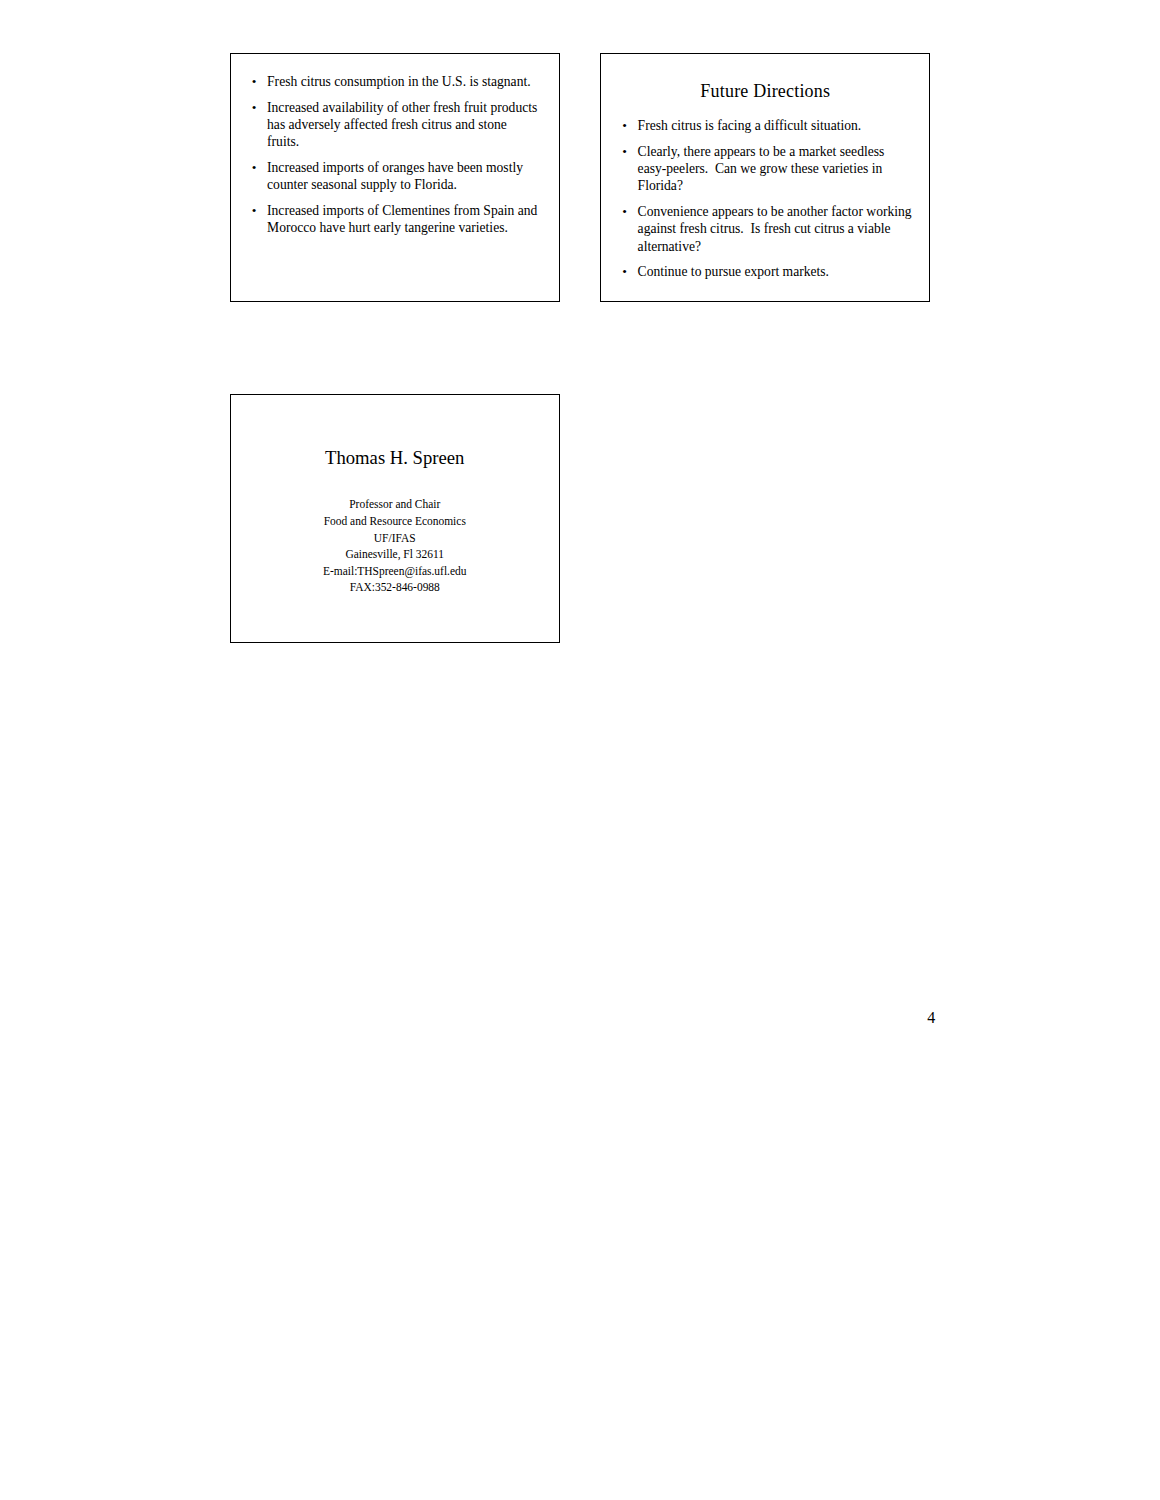Fresh citrus consumption in the U.S. is stagnant.
Increased availability of other fresh fruit products has adversely affected fresh citrus and stone fruits.
Increased imports of oranges have been mostly counter seasonal supply to Florida.
Increased imports of Clementines from Spain and Morocco have hurt early tangerine varieties.
Future Directions
Fresh citrus is facing a difficult situation.
Clearly, there appears to be a market seedless easy-peelers. Can we grow these varieties in Florida?
Convenience appears to be another factor working against fresh citrus. Is fresh cut citrus a viable alternative?
Continue to pursue export markets.
Thomas H. Spreen
Professor and Chair
Food and Resource Economics
UF/IFAS
Gainesville, Fl 32611
E-mail:THSpreen@ifas.ufl.edu
FAX:352-846-0988
4